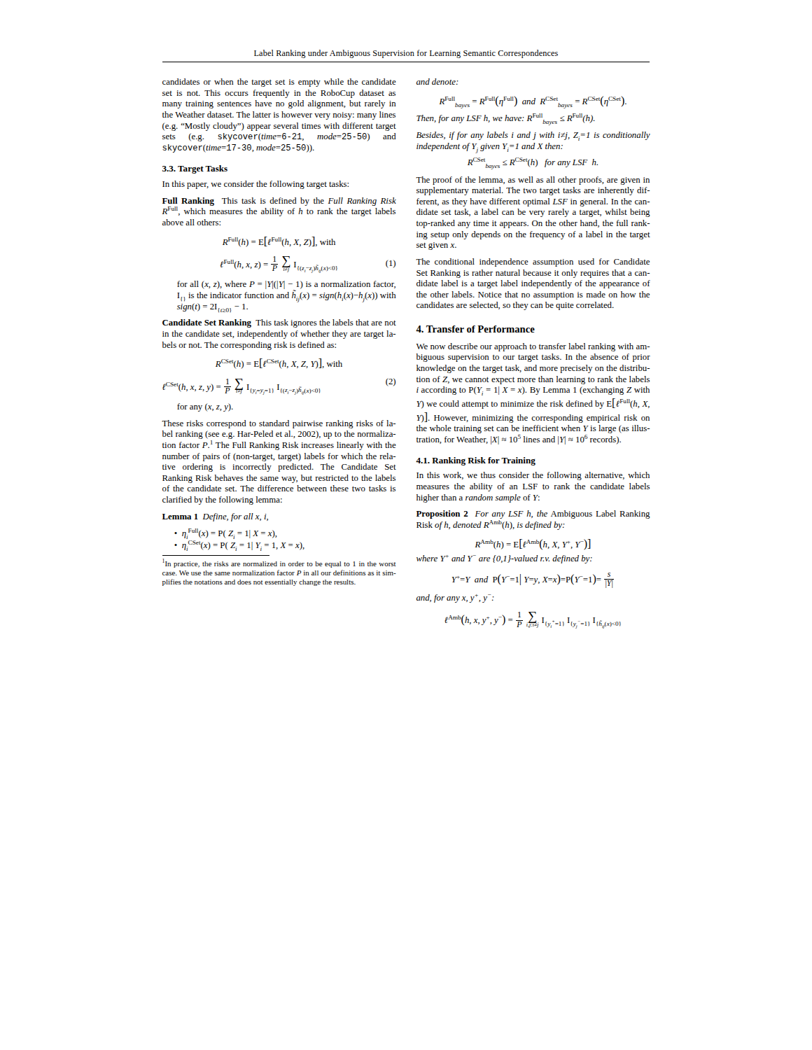Label Ranking under Ambiguous Supervision for Learning Semantic Correspondences
candidates or when the target set is empty while the candidate set is not. This occurs frequently in the RoboCup dataset as many training sentences have no gold alignment, but rarely in the Weather dataset. The latter is however very noisy: many lines (e.g. “Mostly cloudy”) appear several times with different target sets (e.g. skycover(time=6-21, mode=25-50) and skycover(time=17-30, mode=25-50)).
3.3. Target Tasks
In this paper, we consider the following target tasks:
Full Ranking This task is defined by the Full Ranking Risk RFull, which measures the ability of h to rank the target labels above all others:
RFull(h) = E[ℓFull(h, X, Z)], with
ℓFull(h, x, z) = 1 P ∑i≠j I{(zi−zj)h̃ij(x)<0} (1)
for all (x, z), where P = |Y|(|Y| − 1) is a normalization factor, I{} is the indicator function and h̃ij(x) = sign(hi(x)−hj(x)) with sign(t) = 2I{t≥0} − 1.
Candidate Set Ranking This task ignores the labels that are not in the candidate set, independently of whether they are target labels or not. The corresponding risk is defined as:
RCSet(h) = E[ℓCSet(h, X, Z, Y)], with
ℓCSet(h, x, z, y) = 1 P ∑i≠j I{yi=yj=1} I{(zi−zj)h̃ij(x)<0} (2)
for any (x, z, y).
These risks correspond to standard pairwise ranking risks of label ranking (see e.g. Har-Peled et al., 2002), up to the normalization factor P.1 The Full Ranking Risk increases linearly with the number of pairs of (non-target, target) labels for which the relative ordering is incorrectly predicted. The Candidate Set Ranking Risk behaves the same way, but restricted to the labels of the candidate set. The difference between these two tasks is clarified by the following lemma:
Lemma 1 Define, for all x, i,
ηiFull(x) = P( Zi = 1| X = x),
ηiCSet(x) = P( Zi = 1| Yi = 1, X = x),
1In practice, the risks are normalized in order to be equal to 1 in the worst case. We use the same normalization factor P in all our definitions as it simplifies the notations and does not essentially change the results.
and denote:
RFullbayes = RFull(ηFull) and RCSetbayes = RCSet(ηCSet).
Then, for any LSF h, we have: RFullbayes ≤ RFull(h).
Besides, if for any labels i and j with i≠j, Zi=1 is conditionally independent of Yj given Yi=1 and X then:
RCSetbayes ≤ RCSet(h) for any LSF h.
The proof of the lemma, as well as all other proofs, are given in supplementary material. The two target tasks are inherently different, as they have different optimal LSF in general. In the candidate set task, a label can be very rarely a target, whilst being top-ranked any time it appears. On the other hand, the full ranking setup only depends on the frequency of a label in the target set given x.
The conditional independence assumption used for Candidate Set Ranking is rather natural because it only requires that a candidate label is a target label independently of the appearance of the other labels. Notice that no assumption is made on how the candidates are selected, so they can be quite correlated.
4. Transfer of Performance
We now describe our approach to transfer label ranking with ambiguous supervision to our target tasks. In the absence of prior knowledge on the target task, and more precisely on the distribution of Z, we cannot expect more than learning to rank the labels i according to P(Yi = 1| X = x). By Lemma 1 (exchanging Z with Y) we could attempt to minimize the risk defined by E[ℓFull(h, X, Y)]. However, minimizing the corresponding empirical risk on the whole training set can be inefficient when Y is large (as illustration, for Weather, |X| ≈ 105 lines and |Y| ≈ 106 records).
4.1. Ranking Risk for Training
In this work, we thus consider the following alternative, which measures the ability of an LSF to rank the candidate labels higher than a random sample of Y:
Proposition 2 For any LSF h, the Ambiguous Label Ranking Risk of h, denoted RAmb(h), is defined by:
RAmb(h) = E[ℓAmb(h, X, Y+, Y−)]
where Y+ and Y− are {0,1}-valued r.v. defined by:
Y+=Y and P(Y−=1| Y=y, X=x)=P(Y−=1)= s|Y|
and, for any x, y+, y−:
ℓAmb(h, x, y+, y−) = 1 P ∑i,j:i≠j I{yi+=1} I{yj−=1} I{h̃ij(x)<0}